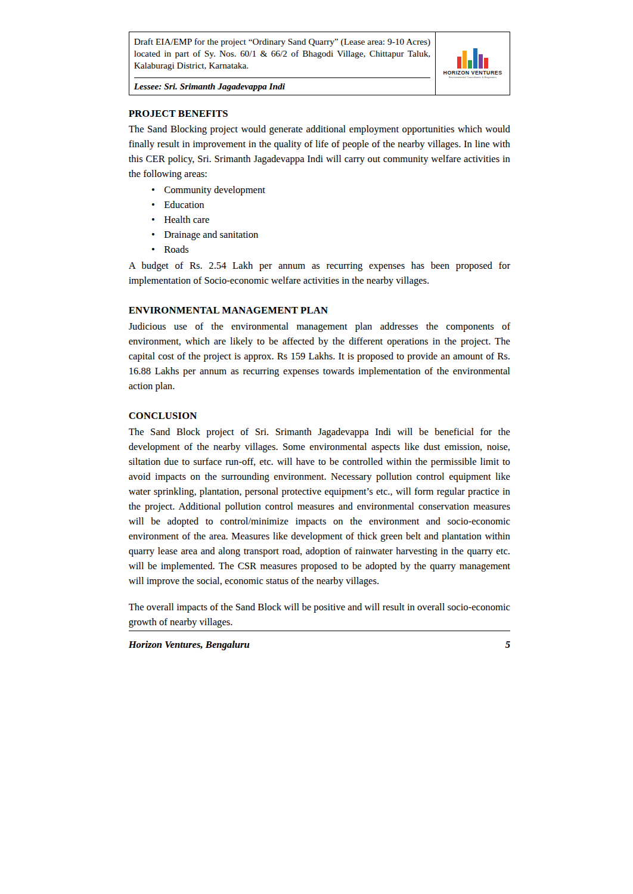Draft EIA/EMP for the project “Ordinary Sand Quarry” (Lease area: 9-10 Acres) located in part of Sy. Nos. 60/1 & 66/2 of Bhagodi Village, Chittapur Taluk, Kalaburagi District, Karnataka.
Lessee: Sri. Srimanth Jagadevappa Indi
HORIZON VENTURES
Environmental Consultants & Engineers
PROJECT BENEFITS
The Sand Blocking project would generate additional employment opportunities which would finally result in improvement in the quality of life of people of the nearby villages. In line with this CER policy, Sri. Srimanth Jagadevappa Indi will carry out community welfare activities in the following areas:
Community development
Education
Health care
Drainage and sanitation
Roads
A budget of Rs. 2.54 Lakh per annum as recurring expenses has been proposed for implementation of Socio-economic welfare activities in the nearby villages.
ENVIRONMENTAL MANAGEMENT PLAN
Judicious use of the environmental management plan addresses the components of environment, which are likely to be affected by the different operations in the project. The capital cost of the project is approx. Rs 159 Lakhs. It is proposed to provide an amount of Rs. 16.88 Lakhs per annum as recurring expenses towards implementation of the environmental action plan.
CONCLUSION
The Sand Block project of Sri. Srimanth Jagadevappa Indi will be beneficial for the development of the nearby villages. Some environmental aspects like dust emission, noise, siltation due to surface run-off, etc. will have to be controlled within the permissible limit to avoid impacts on the surrounding environment. Necessary pollution control equipment like water sprinkling, plantation, personal protective equipment’s etc., will form regular practice in the project. Additional pollution control measures and environmental conservation measures will be adopted to control/minimize impacts on the environment and socio-economic environment of the area. Measures like development of thick green belt and plantation within quarry lease area and along transport road, adoption of rainwater harvesting in the quarry etc. will be implemented. The CSR measures proposed to be adopted by the quarry management will improve the social, economic status of the nearby villages.
The overall impacts of the Sand Block will be positive and will result in overall socio-economic growth of nearby villages.
Horizon Ventures, Bengaluru 5